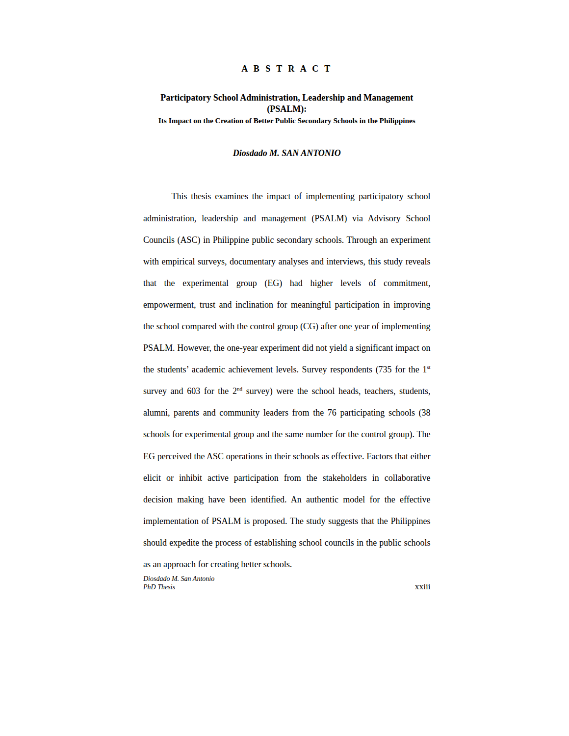A B S T R A C T
Participatory School Administration, Leadership and Management (PSALM): Its Impact on the Creation of Better Public Secondary Schools in the Philippines
Diosdado M. SAN ANTONIO
This thesis examines the impact of implementing participatory school administration, leadership and management (PSALM) via Advisory School Councils (ASC) in Philippine public secondary schools. Through an experiment with empirical surveys, documentary analyses and interviews, this study reveals that the experimental group (EG) had higher levels of commitment, empowerment, trust and inclination for meaningful participation in improving the school compared with the control group (CG) after one year of implementing PSALM. However, the one-year experiment did not yield a significant impact on the students’ academic achievement levels. Survey respondents (735 for the 1st survey and 603 for the 2nd survey) were the school heads, teachers, students, alumni, parents and community leaders from the 76 participating schools (38 schools for experimental group and the same number for the control group). The EG perceived the ASC operations in their schools as effective. Factors that either elicit or inhibit active participation from the stakeholders in collaborative decision making have been identified. An authentic model for the effective implementation of PSALM is proposed. The study suggests that the Philippines should expedite the process of establishing school councils in the public schools as an approach for creating better schools.
Diosdado M. San Antonio
PhD Thesis
xxiii